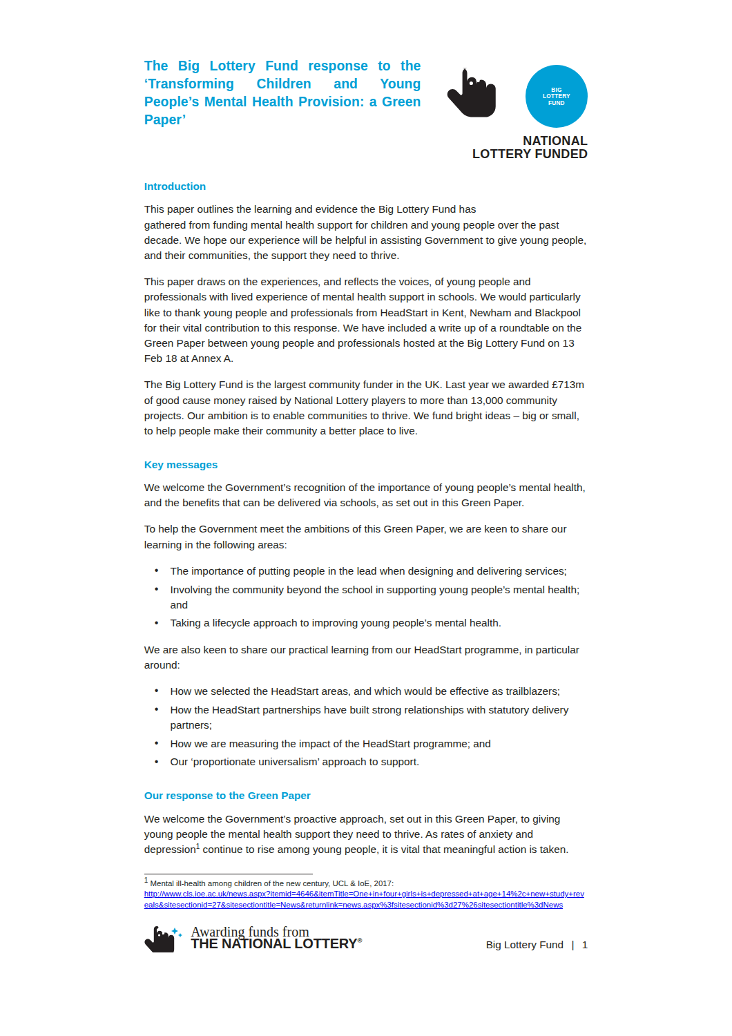The Big Lottery Fund response to the ‘Transforming Children and Young People’s Mental Health Provision: a Green Paper’
BIG LOTTERY FUND
NATIONAL LOTTERY FUNDED
Introduction
This paper outlines the learning and evidence the Big Lottery Fund has
gathered from funding mental health support for children and young people over the past decade. We hope our experience will be helpful in assisting Government to give young people, and their communities, the support they need to thrive.
This paper draws on the experiences, and reflects the voices, of young people and professionals with lived experience of mental health support in schools. We would particularly like to thank young people and professionals from HeadStart in Kent, Newham and Blackpool for their vital contribution to this response. We have included a write up of a roundtable on the Green Paper between young people and professionals hosted at the Big Lottery Fund on 13 Feb 18 at Annex A.
The Big Lottery Fund is the largest community funder in the UK. Last year we awarded £713m of good cause money raised by National Lottery players to more than 13,000 community projects. Our ambition is to enable communities to thrive. We fund bright ideas – big or small, to help people make their community a better place to live.
Key messages
We welcome the Government’s recognition of the importance of young people’s mental health, and the benefits that can be delivered via schools, as set out in this Green Paper.
To help the Government meet the ambitions of this Green Paper, we are keen to share our learning in the following areas:
The importance of putting people in the lead when designing and delivering services;
Involving the community beyond the school in supporting young people’s mental health; and
Taking a lifecycle approach to improving young people’s mental health.
We are also keen to share our practical learning from our HeadStart programme, in particular around:
How we selected the HeadStart areas, and which would be effective as trailblazers;
How the HeadStart partnerships have built strong relationships with statutory delivery partners;
How we are measuring the impact of the HeadStart programme; and
Our ‘proportionate universalism’ approach to support.
Our response to the Green Paper
We welcome the Government’s proactive approach, set out in this Green Paper, to giving young people the mental health support they need to thrive. As rates of anxiety and depression1 continue to rise among young people, it is vital that meaningful action is taken.
1 Mental ill-health among children of the new century, UCL & IoE, 2017:
http://www.cls.ioe.ac.uk/news.aspx?itemid=4646&itemTitle=One+in+four+girls+is+depressed+at+age+14%2c+new+study+reveals&sitesectionid=27&sitesectiontitle=News&returnlink=news.aspx%3fsitesectionid%3d27%26sitesectiontitle%3dNews
Awarding funds from THE NATIONAL LOTTERY®
Big Lottery Fund|1